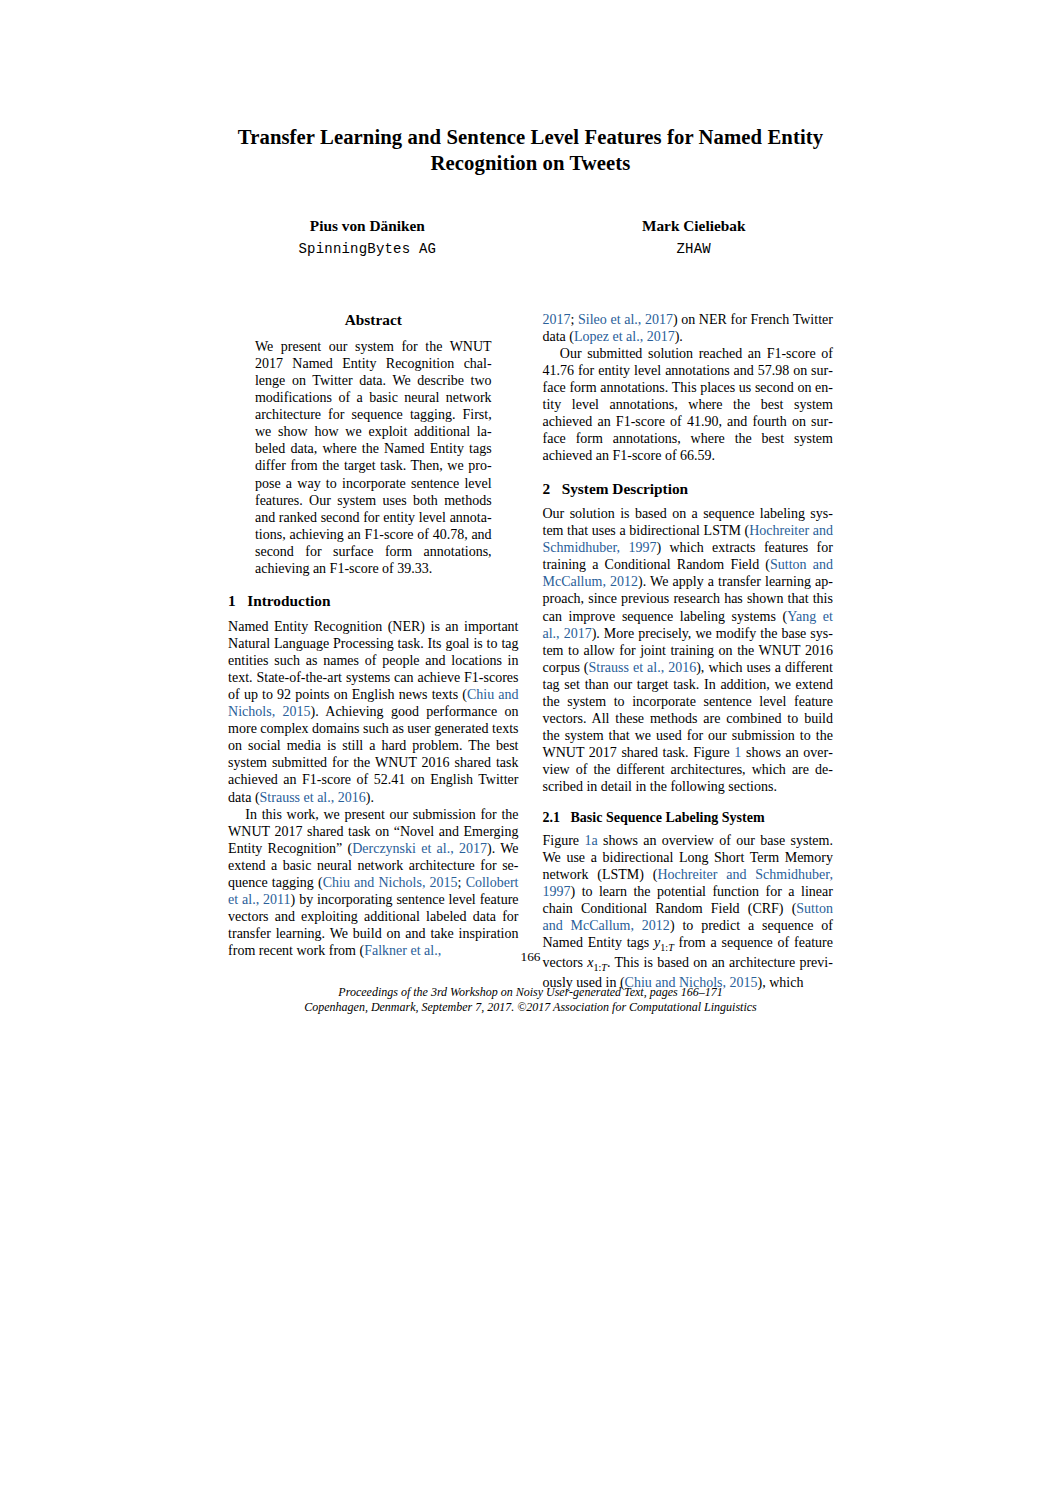Transfer Learning and Sentence Level Features for Named Entity
Recognition on Tweets
Pius von Däniken
SpinningBytes AG
Mark Cieliebak
ZHAW
Abstract
We present our system for the WNUT 2017 Named Entity Recognition challenge on Twitter data. We describe two modifications of a basic neural network architecture for sequence tagging. First, we show how we exploit additional labeled data, where the Named Entity tags differ from the target task. Then, we propose a way to incorporate sentence level features. Our system uses both methods and ranked second for entity level annotations, achieving an F1-score of 40.78, and second for surface form annotations, achieving an F1-score of 39.33.
1 Introduction
Named Entity Recognition (NER) is an important Natural Language Processing task. Its goal is to tag entities such as names of people and locations in text. State-of-the-art systems can achieve F1-scores of up to 92 points on English news texts (Chiu and Nichols, 2015). Achieving good performance on more complex domains such as user generated texts on social media is still a hard problem. The best system submitted for the WNUT 2016 shared task achieved an F1-score of 52.41 on English Twitter data (Strauss et al., 2016).
In this work, we present our submission for the WNUT 2017 shared task on “Novel and Emerging Entity Recognition” (Derczynski et al., 2017). We extend a basic neural network architecture for sequence tagging (Chiu and Nichols, 2015; Collobert et al., 2011) by incorporating sentence level feature vectors and exploiting additional labeled data for transfer learning. We build on and take inspiration from recent work from (Falkner et al.,
2017; Sileo et al., 2017) on NER for French Twitter data (Lopez et al., 2017).
Our submitted solution reached an F1-score of 41.76 for entity level annotations and 57.98 on surface form annotations. This places us second on entity level annotations, where the best system achieved an F1-score of 41.90, and fourth on surface form annotations, where the best system achieved an F1-score of 66.59.
2 System Description
Our solution is based on a sequence labeling system that uses a bidirectional LSTM (Hochreiter and Schmidhuber, 1997) which extracts features for training a Conditional Random Field (Sutton and McCallum, 2012). We apply a transfer learning approach, since previous research has shown that this can improve sequence labeling systems (Yang et al., 2017). More precisely, we modify the base system to allow for joint training on the WNUT 2016 corpus (Strauss et al., 2016), which uses a different tag set than our target task. In addition, we extend the system to incorporate sentence level feature vectors. All these methods are combined to build the system that we used for our submission to the WNUT 2017 shared task. Figure 1 shows an overview of the different architectures, which are described in detail in the following sections.
2.1 Basic Sequence Labeling System
Figure 1a shows an overview of our base system. We use a bidirectional Long Short Term Memory network (LSTM) (Hochreiter and Schmidhuber, 1997) to learn the potential function for a linear chain Conditional Random Field (CRF) (Sutton and McCallum, 2012) to predict a sequence of Named Entity tags y1:T from a sequence of feature vectors x1:T. This is based on an architecture previously used in (Chiu and Nichols, 2015), which
166
Proceedings of the 3rd Workshop on Noisy User-generated Text, pages 166–171
Copenhagen, Denmark, September 7, 2017. ©2017 Association for Computational Linguistics